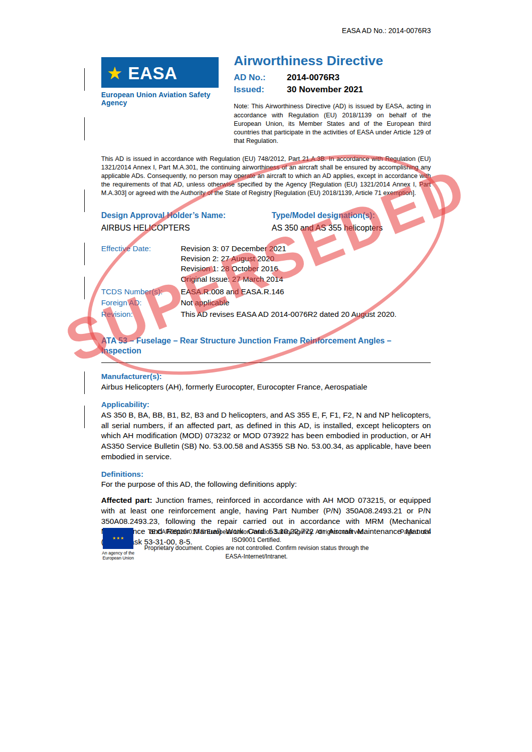EASA AD No.: 2014-0076R3
★
EASA
European Union Aviation Safety Agency
Airworthiness Directive
AD No.: 2014-0076R3
Issued: 30 November 2021
Note: This Airworthiness Directive (AD) is issued by EASA, acting in accordance with Regulation (EU) 2018/1139 on behalf of the European Union, its Member States and of the European third countries that participate in the activities of EASA under Article 129 of that Regulation.
This AD is issued in accordance with Regulation (EU) 748/2012, Part 21.A.3B. In accordance with Regulation (EU) 1321/2014 Annex I, Part M.A.301, the continuing airworthiness of an aircraft shall be ensured by accomplishing any applicable ADs. Consequently, no person may operate an aircraft to which an AD applies, except in accordance with the requirements of that AD, unless otherwise specified by the Agency [Regulation (EU) 1321/2014 Annex I, Part M.A.303] or agreed with the Authority of the State of Registry [Regulation (EU) 2018/1139, Article 71 exemption].
Design Approval Holder’s Name:
Type/Model designation(s):
AIRBUS HELICOPTERS
AS 350 and AS 355 helicopters
Effective Date:
Revision 3: 07 December 2021
Revision 2: 27 August 2020
Revision 1: 28 October 2016
Original Issue: 27 March 2014
TCDS Number(s):
EASA.R.008 and EASA.R.146
Foreign AD:
Not applicable
Revision:
This AD revises EASA AD 2014-0076R2 dated 20 August 2020.
ATA 53 – Fuselage – Rear Structure Junction Frame Reinforcement Angles – Inspection
Manufacturer(s):
Airbus Helicopters (AH), formerly Eurocopter, Eurocopter France, Aerospatiale
Applicability:
AS 350 B, BA, BB, B1, B2, B3 and D helicopters, and AS 355 E, F, F1, F2, N and NP helicopters, all serial numbers, if an affected part, as defined in this AD, is installed, except helicopters on which AH modification (MOD) 073232 or MOD 073922 has been embodied in production, or AH AS350 Service Bulletin (SB) No. 53.00.58 and AS355 SB No. 53.00.34, as applicable, have been embodied in service.
Definitions:
For the purpose of this AD, the following definitions apply:
Affected part: Junction frames, reinforced in accordance with AH MOD 073215, or equipped with at least one reinforcement angle, having Part Number (P/N) 350A08.2493.21 or P/N 350A08.2493.23, following the repair carried out in accordance with MRM (Mechanical Maintenance and Repair Manual) Work Card 53.10.22.772 or Aircraft Maintenance Manual (AMM) Task 53-31-00, 8-5.
SUPERSEDED
★★★
An agency of the European Union
TE.CAP.00110-010 © European Union Aviation Safety Agency. All rights reserved. ISO9001 Certified.
Proprietary document. Copies are not controlled. Confirm revision status through the EASA-Internet/Intranet.
Page 1 of 4